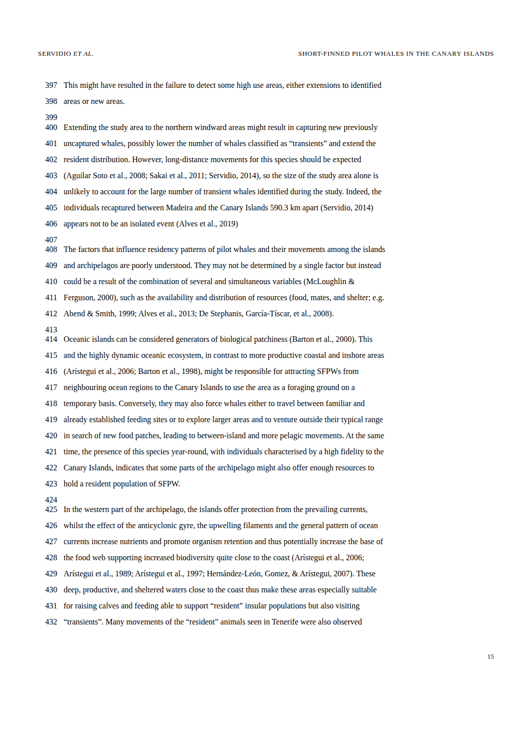Servidio et al. Short-finned pilot whales in the Canary Islands
This might have resulted in the failure to detect some high use areas, either extensions to identified
areas or new areas.
Extending the study area to the northern windward areas might result in capturing new previously
uncaptured whales, possibly lower the number of whales classified as “transients” and extend the
resident distribution. However, long-distance movements for this species should be expected
(Aguilar Soto et al., 2008; Sakai et al., 2011; Servidio, 2014), so the size of the study area alone is
unlikely to account for the large number of transient whales identified during the study. Indeed, the
individuals recaptured between Madeira and the Canary Islands 590.3 km apart (Servidio, 2014)
appears not to be an isolated event (Alves et al., 2019)
The factors that influence residency patterns of pilot whales and their movements among the islands
and archipelagos are poorly understood. They may not be determined by a single factor but instead
could be a result of the combination of several and simultaneous variables (McLoughlin &
Ferguson, 2000), such as the availability and distribution of resources (food, mates, and shelter; e.g.
Abend & Smith, 1999; Alves et al., 2013; De Stephanis, García-Tíscar, et al., 2008).
Oceanic islands can be considered generators of biological patchiness (Barton et al., 2000). This
and the highly dynamic oceanic ecosystem, in contrast to more productive coastal and inshore areas
(Arístegui et al., 2006; Barton et al., 1998), might be responsible for attracting SFPWs from
neighbouring ocean regions to the Canary Islands to use the area as a foraging ground on a
temporary basis. Conversely, they may also force whales either to travel between familiar and
already established feeding sites or to explore larger areas and to venture outside their typical range
in search of new food patches, leading to between-island and more pelagic movements. At the same
time, the presence of this species year-round, with individuals characterised by a high fidelity to the
Canary Islands, indicates that some parts of the archipelago might also offer enough resources to
hold a resident population of SFPW.
In the western part of the archipelago, the islands offer protection from the prevailing currents,
whilst the effect of the anticyclonic gyre, the upwelling filaments and the general pattern of ocean
currents increase nutrients and promote organism retention and thus potentially increase the base of
the food web supporting increased biodiversity quite close to the coast (Arístegui et al., 2006;
Arístegui et al., 1989; Arístegui et al., 1997; Hernández-León, Gomez, & Arístegui, 2007). These
deep, productive, and sheltered waters close to the coast thus make these areas especially suitable
for raising calves and feeding able to support “resident” insular populations but also visiting
“transients”. Many movements of the “resident” animals seen in Tenerife were also observed
15